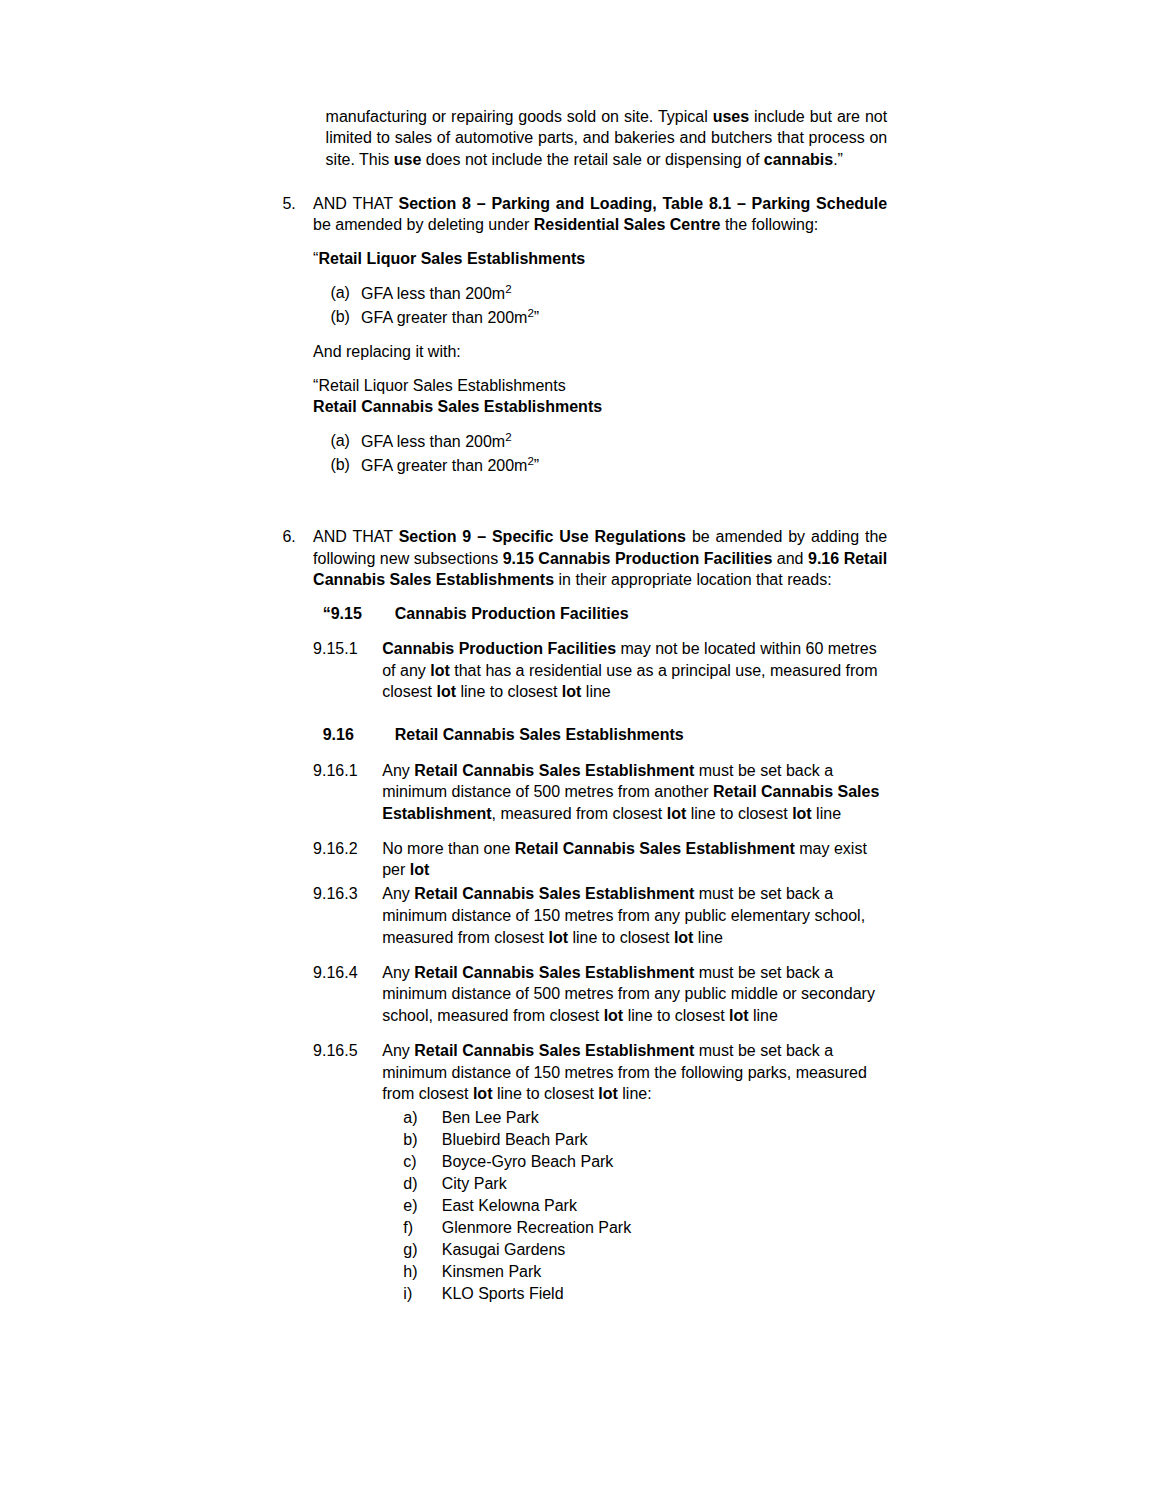manufacturing or repairing goods sold on site. Typical uses include but are not limited to sales of automotive parts, and bakeries and butchers that process on site. This use does not include the retail sale or dispensing of cannabis.”
5.
AND THAT Section 8 – Parking and Loading, Table 8.1 – Parking Schedule be amended by deleting under Residential Sales Centre the following:
“Retail Liquor Sales Establishments
(a)
GFA less than 200m2
(b)
GFA greater than 200m2”
And replacing it with:
“Retail Liquor Sales Establishments
Retail Cannabis Sales Establishments
(a)
GFA less than 200m2
(b)
GFA greater than 200m2”
6.
AND THAT Section 9 – Specific Use Regulations be amended by adding the following new subsections 9.15 Cannabis Production Facilities and 9.16 Retail Cannabis Sales Establishments in their appropriate location that reads:
“9.15
Cannabis Production Facilities
9.15.1
Cannabis Production Facilities may not be located within 60 metres of any lot that has a residential use as a principal use, measured from closest lot line to closest lot line
9.16
Retail Cannabis Sales Establishments
9.16.1
Any Retail Cannabis Sales Establishment must be set back a minimum distance of 500 metres from another Retail Cannabis Sales Establishment, measured from closest lot line to closest lot line
9.16.2
No more than one Retail Cannabis Sales Establishment may exist per lot
9.16.3
Any Retail Cannabis Sales Establishment must be set back a minimum distance of 150 metres from any public elementary school, measured from closest lot line to closest lot line
9.16.4
Any Retail Cannabis Sales Establishment must be set back a minimum distance of 500 metres from any public middle or secondary school, measured from closest lot line to closest lot line
9.16.5
Any Retail Cannabis Sales Establishment must be set back a minimum distance of 150 metres from the following parks, measured from closest lot line to closest lot line:
a)
Ben Lee Park
b)
Bluebird Beach Park
c)
Boyce-Gyro Beach Park
d)
City Park
e)
East Kelowna Park
f)
Glenmore Recreation Park
g)
Kasugai Gardens
h)
Kinsmen Park
i)
KLO Sports Field